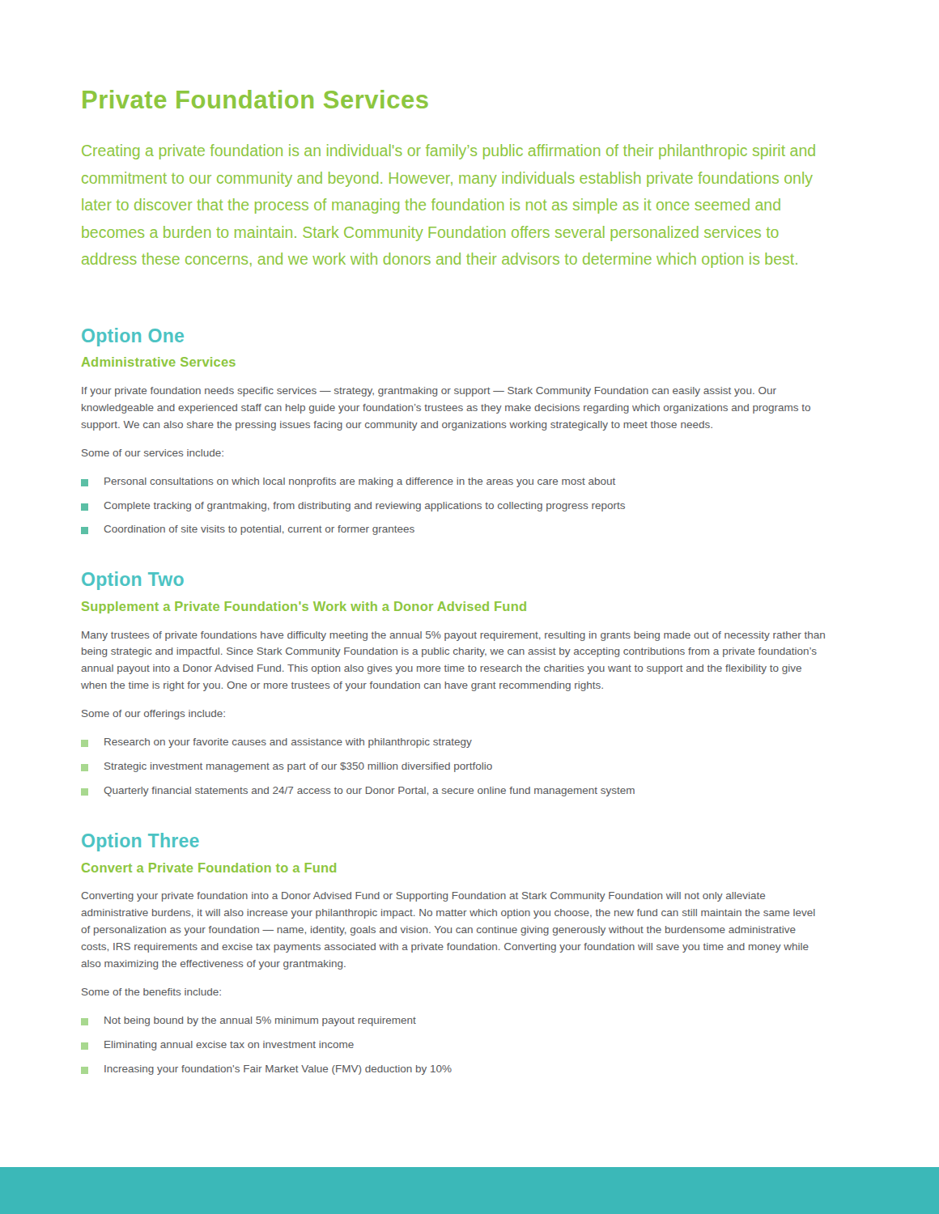Private Foundation Services
Creating a private foundation is an individual's or family’s public affirmation of their philanthropic spirit and commitment to our community and beyond. However, many individuals establish private foundations only later to discover that the process of managing the foundation is not as simple as it once seemed and becomes a burden to maintain. Stark Community Foundation offers several personalized services to address these concerns, and we work with donors and their advisors to determine which option is best.
Option One
Administrative Services
If your private foundation needs specific services — strategy, grantmaking or support — Stark Community Foundation can easily assist you. Our knowledgeable and experienced staff can help guide your foundation’s trustees as they make decisions regarding which organizations and programs to support. We can also share the pressing issues facing our community and organizations working strategically to meet those needs.
Some of our services include:
Personal consultations on which local nonprofits are making a difference in the areas you care most about
Complete tracking of grantmaking, from distributing and reviewing applications to collecting progress reports
Coordination of site visits to potential, current or former grantees
Option Two
Supplement a Private Foundation's Work with a Donor Advised Fund
Many trustees of private foundations have difficulty meeting the annual 5% payout requirement, resulting in grants being made out of necessity rather than being strategic and impactful. Since Stark Community Foundation is a public charity, we can assist by accepting contributions from a private foundation’s annual payout into a Donor Advised Fund. This option also gives you more time to research the charities you want to support and the flexibility to give when the time is right for you. One or more trustees of your foundation can have grant recommending rights.
Some of our offerings include:
Research on your favorite causes and assistance with philanthropic strategy
Strategic investment management as part of our $350 million diversified portfolio
Quarterly financial statements and 24/7 access to our Donor Portal, a secure online fund management system
Option Three
Convert a Private Foundation to a Fund
Converting your private foundation into a Donor Advised Fund or Supporting Foundation at Stark Community Foundation will not only alleviate administrative burdens, it will also increase your philanthropic impact. No matter which option you choose, the new fund can still maintain the same level of personalization as your foundation — name, identity, goals and vision. You can continue giving generously without the burdensome administrative costs, IRS requirements and excise tax payments associated with a private foundation. Converting your foundation will save you time and money while also maximizing the effectiveness of your grantmaking.
Some of the benefits include:
Not being bound by the annual 5% minimum payout requirement
Eliminating annual excise tax on investment income
Increasing your foundation's Fair Market Value (FMV) deduction by 10%